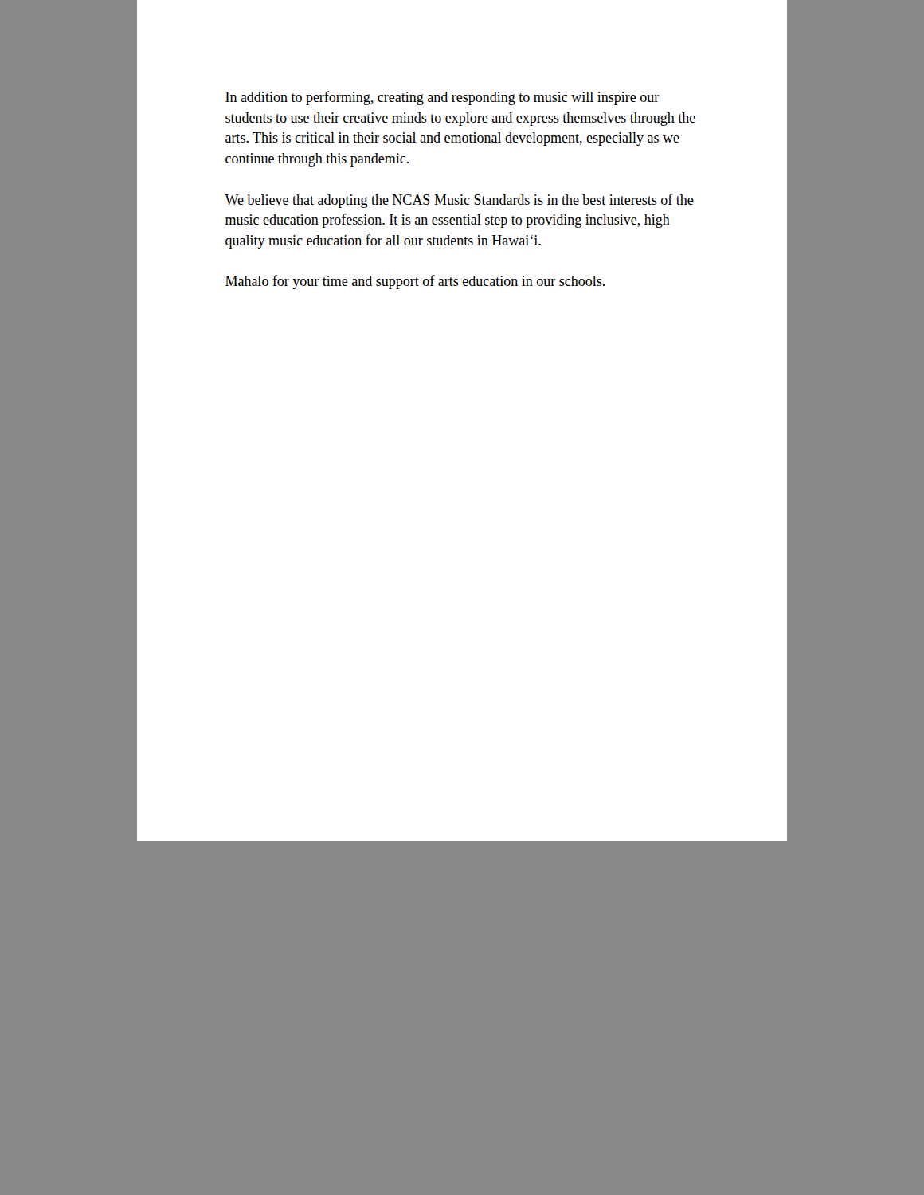In addition to performing, creating and responding to music will inspire our students to use their creative minds to explore and express themselves through the arts. This is critical in their social and emotional development, especially as we continue through this pandemic.
We believe that adopting the NCAS Music Standards is in the best interests of the music education profession. It is an essential step to providing inclusive, high quality music education for all our students in Hawaiʻi.
Mahalo for your time and support of arts education in our schools.